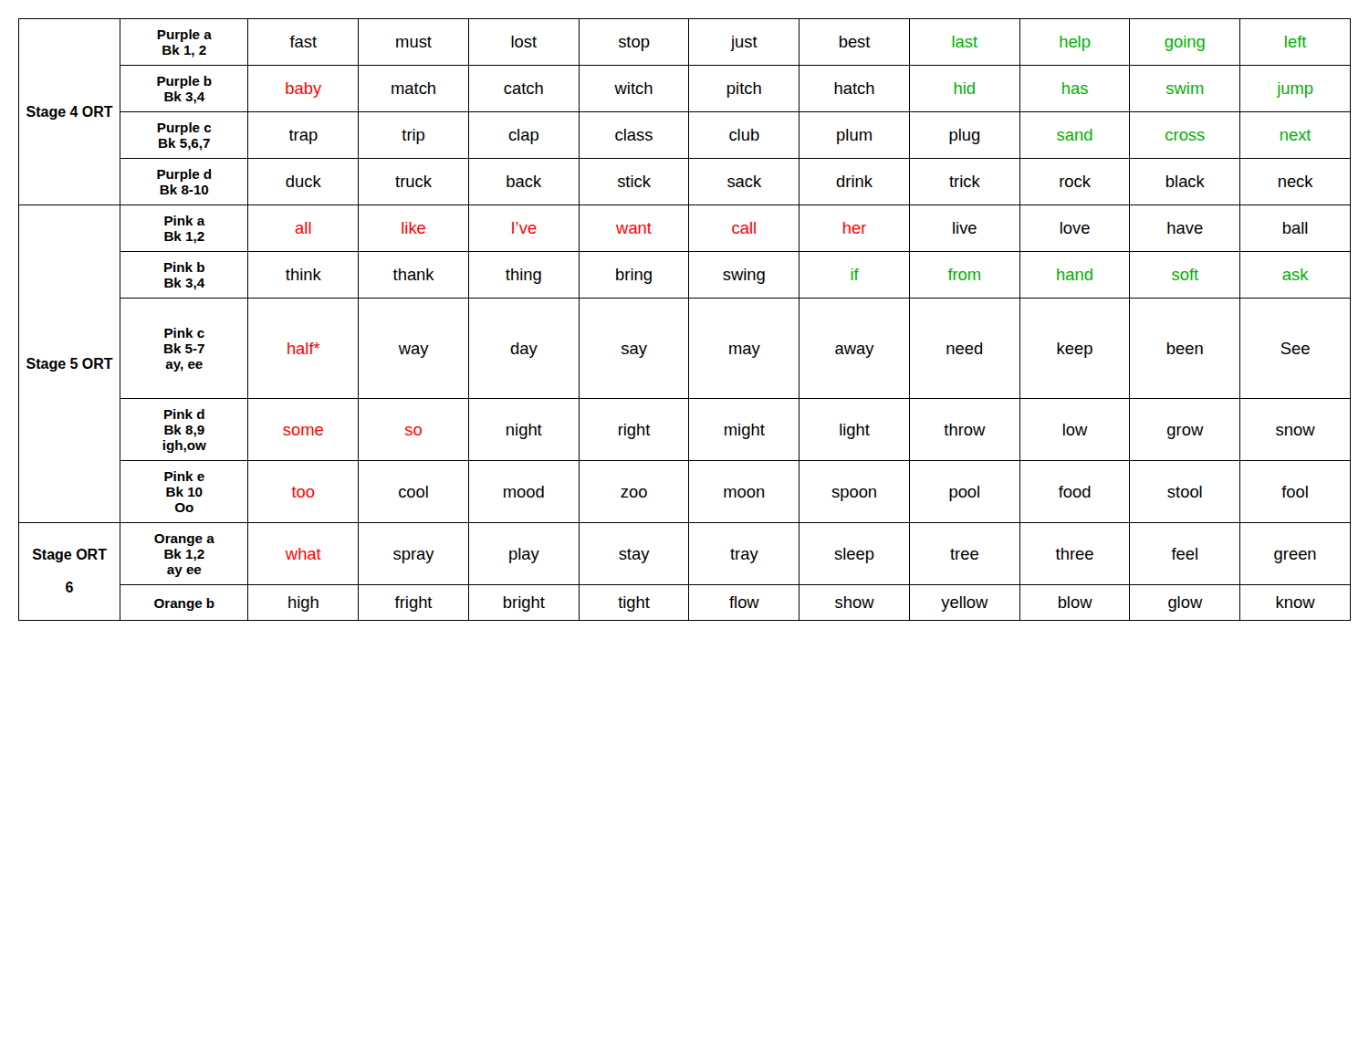| Stage 4 ORT | Purple a Bk 1, 2 | fast | must | lost | stop | just | best | last | help | going | left |
| Purple b Bk 3,4 | baby | match | catch | witch | pitch | hatch | hid | has | swim | jump |
| Purple c Bk 5,6,7 | trap | trip | clap | class | club | plum | plug | sand | cross | next |
| Purple d Bk 8-10 | duck | truck | back | stick | sack | drink | trick | rock | black | neck |
| Stage 5 ORT | Pink a Bk 1,2 | all | like | I’ve | want | call | her | live | love | have | ball |
| Pink b Bk 3,4 | think | thank | thing | bring | swing | if | from | hand | soft | ask |
| Pink c Bk 5-7 ay, ee | half* | way | day | say | may | away | need | keep | been | See |
| Pink d Bk 8,9 igh,ow | some | so | night | right | might | light | throw | low | grow | snow |
| Pink e Bk 10 Oo | too | cool | mood | zoo | moon | spoon | pool | food | stool | fool |
| Stage ORT 6 | Orange a Bk 1,2 ay ee | what | spray | play | stay | tray | sleep | tree | three | feel | green |
| Orange b | high | fright | bright | tight | flow | show | yellow | blow | glow | know |